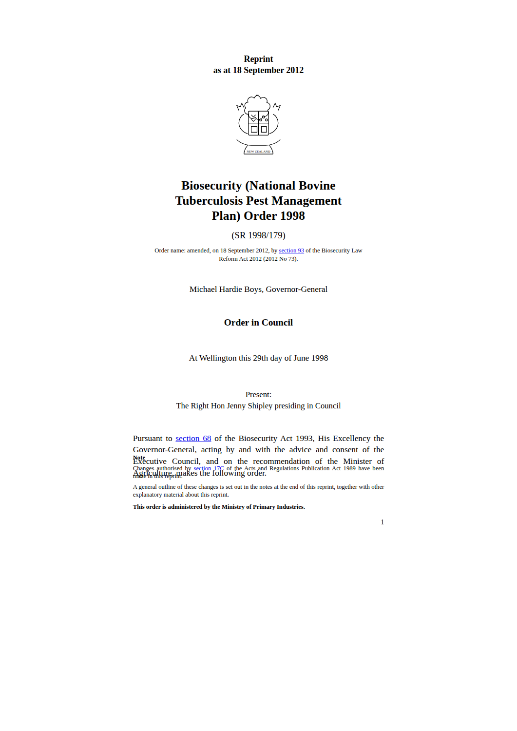Reprint
as at 18 September 2012
Biosecurity (National Bovine
Tuberculosis Pest Management
Plan) Order 1998
(SR 1998/179)
Order name: amended, on 18 September 2012, by section 93 of the Biosecurity Law Reform Act 2012 (2012 No 73).
Michael Hardie Boys, Governor-General
Order in Council
At Wellington this 29th day of June 1998
Present:
The Right Hon Jenny Shipley presiding in Council
Pursuant to section 68 of the Biosecurity Act 1993, His Excellency the Governor-General, acting by and with the advice and consent of the Executive Council, and on the recommendation of the Minister of Agriculture, makes the following order.
Note
Changes authorised by section 17C of the Acts and Regulations Publication Act 1989 have been made in this reprint.
A general outline of these changes is set out in the notes at the end of this reprint, together with other explanatory material about this reprint.
This order is administered by the Ministry of Primary Industries.
1